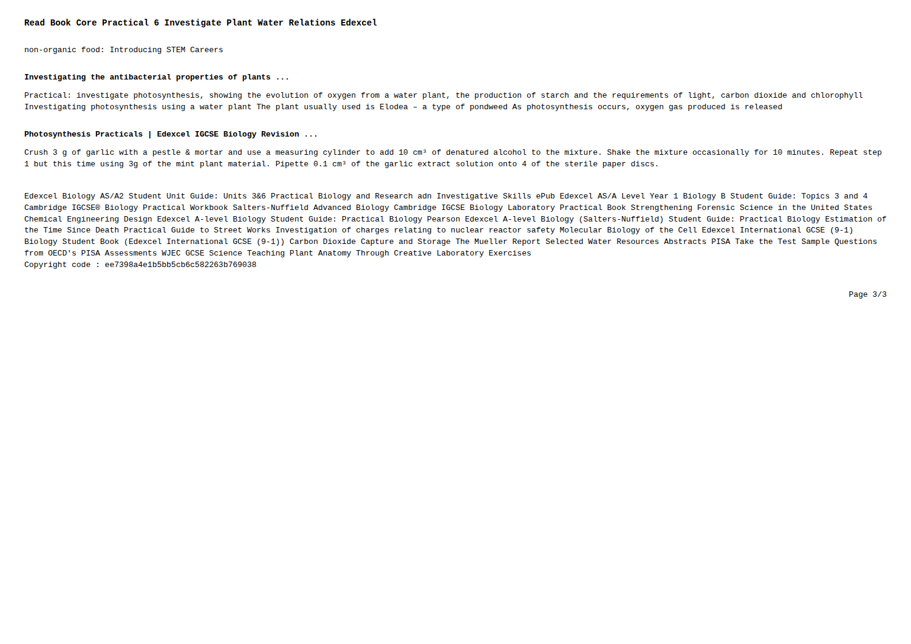Read Book Core Practical 6 Investigate Plant Water Relations Edexcel
non-organic food: Introducing STEM Careers
Investigating the antibacterial properties of plants ...
Practical: investigate photosynthesis, showing the evolution of oxygen from a water plant, the production of starch and the requirements of light, carbon dioxide and chlorophyll Investigating photosynthesis using a water plant The plant usually used is Elodea – a type of pondweed As photosynthesis occurs, oxygen gas produced is released
Photosynthesis Practicals | Edexcel IGCSE Biology Revision ...
Crush 3 g of garlic with a pestle & mortar and use a measuring cylinder to add 10 cm³ of denatured alcohol to the mixture. Shake the mixture occasionally for 10 minutes. Repeat step 1 but this time using 3g of the mint plant material. Pipette 0.1 cm³ of the garlic extract solution onto 4 of the sterile paper discs.
Edexcel Biology AS/A2 Student Unit Guide: Units 3&6 Practical Biology and Research adn Investigative Skills ePub Edexcel AS/A Level Year 1 Biology B Student Guide: Topics 3 and 4 Cambridge IGCSE® Biology Practical Workbook Salters-Nuffield Advanced Biology Cambridge IGCSE Biology Laboratory Practical Book Strengthening Forensic Science in the United States Chemical Engineering Design Edexcel A-level Biology Student Guide: Practical Biology Pearson Edexcel A-level Biology (Salters-Nuffield) Student Guide: Practical Biology Estimation of the Time Since Death Practical Guide to Street Works Investigation of charges relating to nuclear reactor safety Molecular Biology of the Cell Edexcel International GCSE (9-1) Biology Student Book (Edexcel International GCSE (9-1)) Carbon Dioxide Capture and Storage The Mueller Report Selected Water Resources Abstracts PISA Take the Test Sample Questions from OECD's PISA Assessments WJEC GCSE Science Teaching Plant Anatomy Through Creative Laboratory Exercises Copyright code : ee7398a4e1b5bb5cb6c582263b769038
Page 3/3